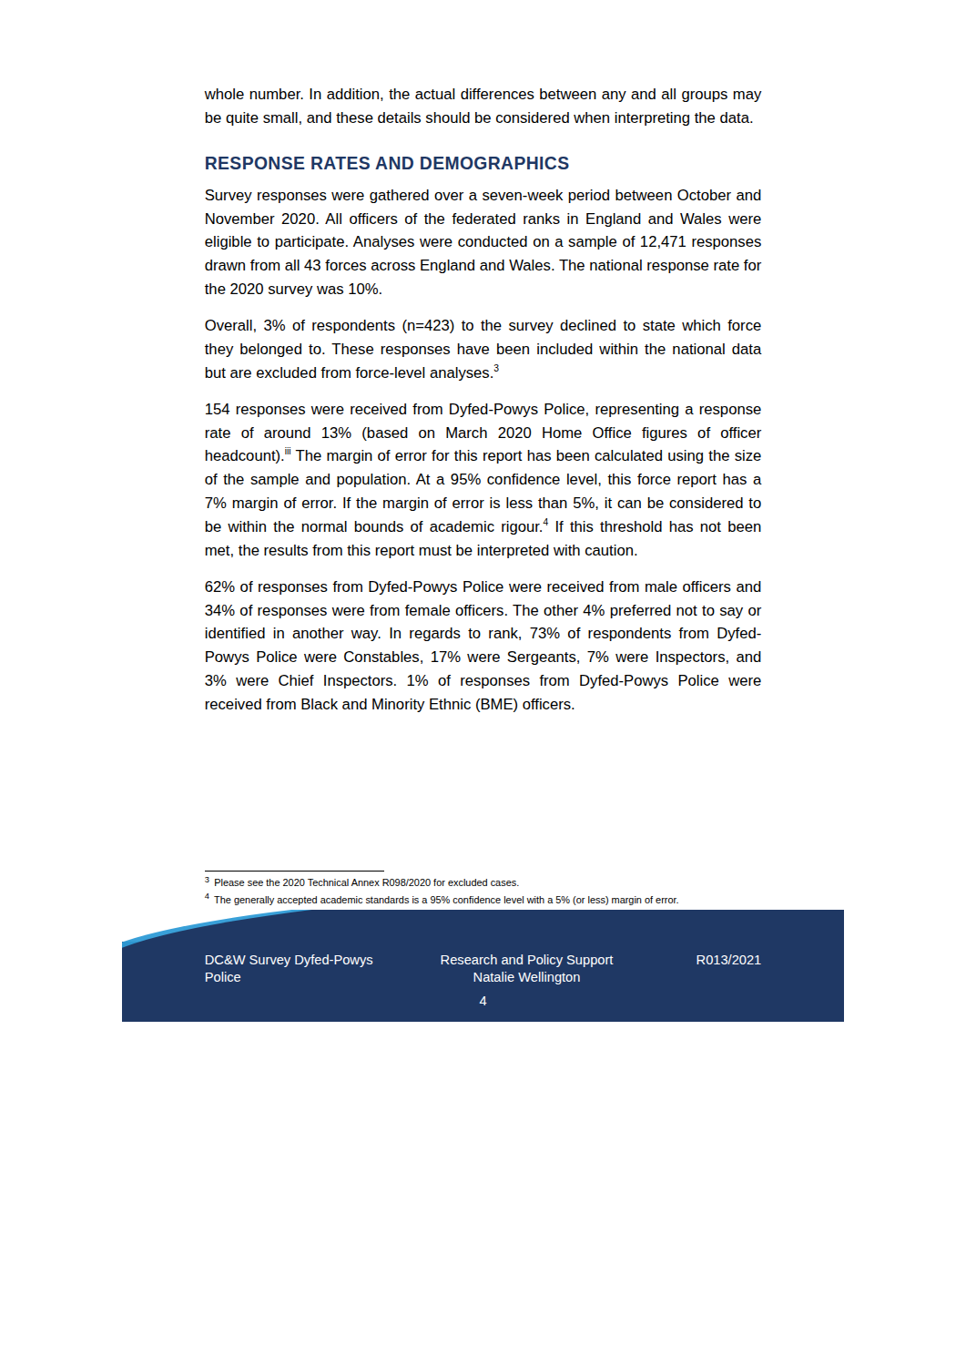whole number. In addition, the actual differences between any and all groups may be quite small, and these details should be considered when interpreting the data.
Response Rates and Demographics
Survey responses were gathered over a seven-week period between October and November 2020. All officers of the federated ranks in England and Wales were eligible to participate. Analyses were conducted on a sample of 12,471 responses drawn from all 43 forces across England and Wales. The national response rate for the 2020 survey was 10%.
Overall, 3% of respondents (n=423) to the survey declined to state which force they belonged to. These responses have been included within the national data but are excluded from force-level analyses.3
154 responses were received from Dyfed-Powys Police, representing a response rate of around 13% (based on March 2020 Home Office figures of officer headcount).iii The margin of error for this report has been calculated using the size of the sample and population. At a 95% confidence level, this force report has a 7% margin of error. If the margin of error is less than 5%, it can be considered to be within the normal bounds of academic rigour.4 If this threshold has not been met, the results from this report must be interpreted with caution.
62% of responses from Dyfed-Powys Police were received from male officers and 34% of responses were from female officers. The other 4% preferred not to say or identified in another way. In regards to rank, 73% of respondents from Dyfed-Powys Police were Constables, 17% were Sergeants, 7% were Inspectors, and 3% were Chief Inspectors. 1% of responses from Dyfed-Powys Police were received from Black and Minority Ethnic (BME) officers.
3 Please see the 2020 Technical Annex R098/2020 for excluded cases.
4 The generally accepted academic standards is a 95% confidence level with a 5% (or less) margin of error.
DC&W Survey Dyfed-Powys Police
Research and Policy Support
Natalie Wellington
R013/2021
4